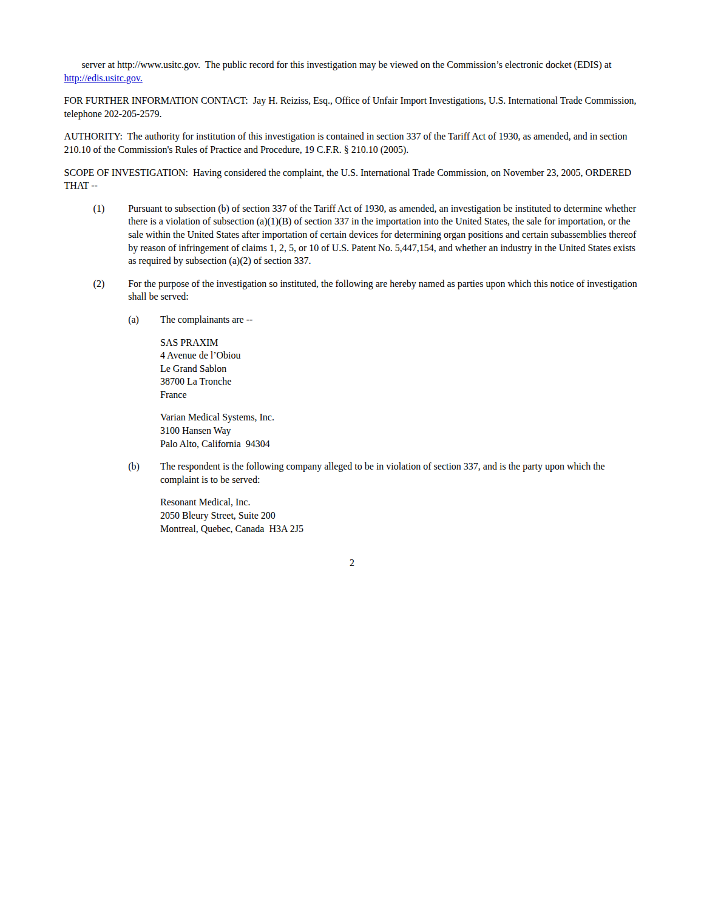server at http://www.usitc.gov. The public record for this investigation may be viewed on the Commission’s electronic docket (EDIS) at http://edis.usitc.gov.
FOR FURTHER INFORMATION CONTACT: Jay H. Reiziss, Esq., Office of Unfair Import Investigations, U.S. International Trade Commission, telephone 202-205-2579.
AUTHORITY: The authority for institution of this investigation is contained in section 337 of the Tariff Act of 1930, as amended, and in section 210.10 of the Commission's Rules of Practice and Procedure, 19 C.F.R. § 210.10 (2005).
SCOPE OF INVESTIGATION: Having considered the complaint, the U.S. International Trade Commission, on November 23, 2005, ORDERED THAT --
(1) Pursuant to subsection (b) of section 337 of the Tariff Act of 1930, as amended, an investigation be instituted to determine whether there is a violation of subsection (a)(1)(B) of section 337 in the importation into the United States, the sale for importation, or the sale within the United States after importation of certain devices for determining organ positions and certain subassemblies thereof by reason of infringement of claims 1, 2, 5, or 10 of U.S. Patent No. 5,447,154, and whether an industry in the United States exists as required by subsection (a)(2) of section 337.
(2) For the purpose of the investigation so instituted, the following are hereby named as parties upon which this notice of investigation shall be served:
(a) The complainants are --
SAS PRAXIM
4 Avenue de l’Obiou
Le Grand Sablon
38700 La Tronche
France
Varian Medical Systems, Inc.
3100 Hansen Way
Palo Alto, California 94304
(b) The respondent is the following company alleged to be in violation of section 337, and is the party upon which the complaint is to be served:
Resonant Medical, Inc.
2050 Bleury Street, Suite 200
Montreal, Quebec, Canada H3A 2J5
2